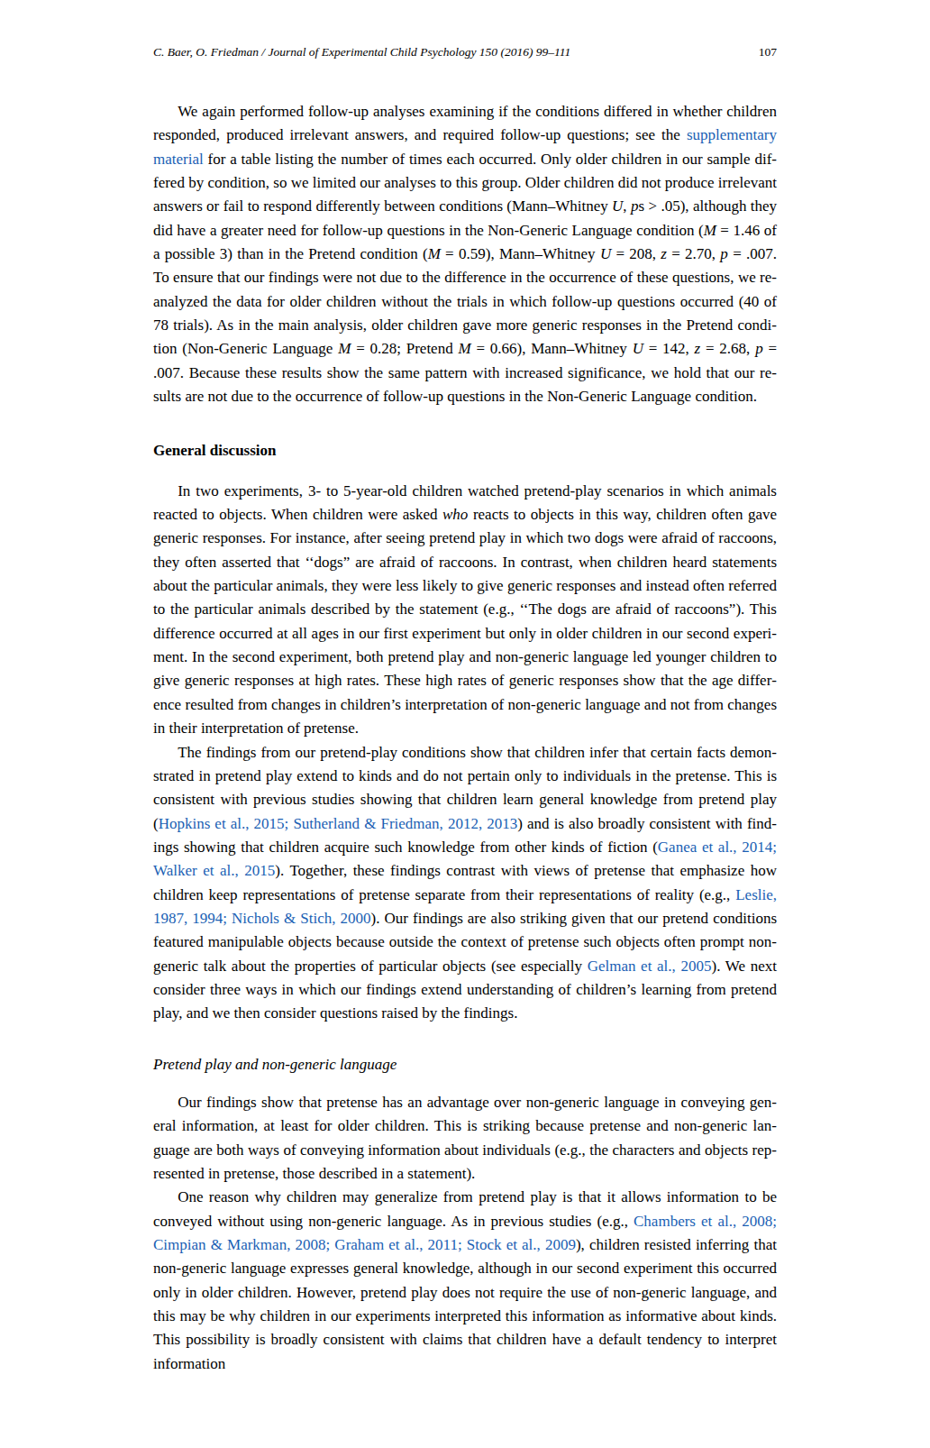C. Baer, O. Friedman / Journal of Experimental Child Psychology 150 (2016) 99–111 107
We again performed follow-up analyses examining if the conditions differed in whether children responded, produced irrelevant answers, and required follow-up questions; see the supplementary material for a table listing the number of times each occurred. Only older children in our sample differed by condition, so we limited our analyses to this group. Older children did not produce irrelevant answers or fail to respond differently between conditions (Mann–Whitney U, ps > .05), although they did have a greater need for follow-up questions in the Non-Generic Language condition (M = 1.46 of a possible 3) than in the Pretend condition (M = 0.59), Mann–Whitney U = 208, z = 2.70, p = .007. To ensure that our findings were not due to the difference in the occurrence of these questions, we reanalyzed the data for older children without the trials in which follow-up questions occurred (40 of 78 trials). As in the main analysis, older children gave more generic responses in the Pretend condition (Non-Generic Language M = 0.28; Pretend M = 0.66), Mann–Whitney U = 142, z = 2.68, p = .007. Because these results show the same pattern with increased significance, we hold that our results are not due to the occurrence of follow-up questions in the Non-Generic Language condition.
General discussion
In two experiments, 3- to 5-year-old children watched pretend-play scenarios in which animals reacted to objects. When children were asked who reacts to objects in this way, children often gave generic responses. For instance, after seeing pretend play in which two dogs were afraid of raccoons, they often asserted that ‘‘dogs” are afraid of raccoons. In contrast, when children heard statements about the particular animals, they were less likely to give generic responses and instead often referred to the particular animals described by the statement (e.g., ‘‘The dogs are afraid of raccoons”). This difference occurred at all ages in our first experiment but only in older children in our second experiment. In the second experiment, both pretend play and non-generic language led younger children to give generic responses at high rates. These high rates of generic responses show that the age difference resulted from changes in children’s interpretation of non-generic language and not from changes in their interpretation of pretense.
The findings from our pretend-play conditions show that children infer that certain facts demonstrated in pretend play extend to kinds and do not pertain only to individuals in the pretense. This is consistent with previous studies showing that children learn general knowledge from pretend play (Hopkins et al., 2015; Sutherland & Friedman, 2012, 2013) and is also broadly consistent with findings showing that children acquire such knowledge from other kinds of fiction (Ganea et al., 2014; Walker et al., 2015). Together, these findings contrast with views of pretense that emphasize how children keep representations of pretense separate from their representations of reality (e.g., Leslie, 1987, 1994; Nichols & Stich, 2000). Our findings are also striking given that our pretend conditions featured manipulable objects because outside the context of pretense such objects often prompt non-generic talk about the properties of particular objects (see especially Gelman et al., 2005). We next consider three ways in which our findings extend understanding of children’s learning from pretend play, and we then consider questions raised by the findings.
Pretend play and non-generic language
Our findings show that pretense has an advantage over non-generic language in conveying general information, at least for older children. This is striking because pretense and non-generic language are both ways of conveying information about individuals (e.g., the characters and objects represented in pretense, those described in a statement).
One reason why children may generalize from pretend play is that it allows information to be conveyed without using non-generic language. As in previous studies (e.g., Chambers et al., 2008; Cimpian & Markman, 2008; Graham et al., 2011; Stock et al., 2009), children resisted inferring that non-generic language expresses general knowledge, although in our second experiment this occurred only in older children. However, pretend play does not require the use of non-generic language, and this may be why children in our experiments interpreted this information as informative about kinds. This possibility is broadly consistent with claims that children have a default tendency to interpret information